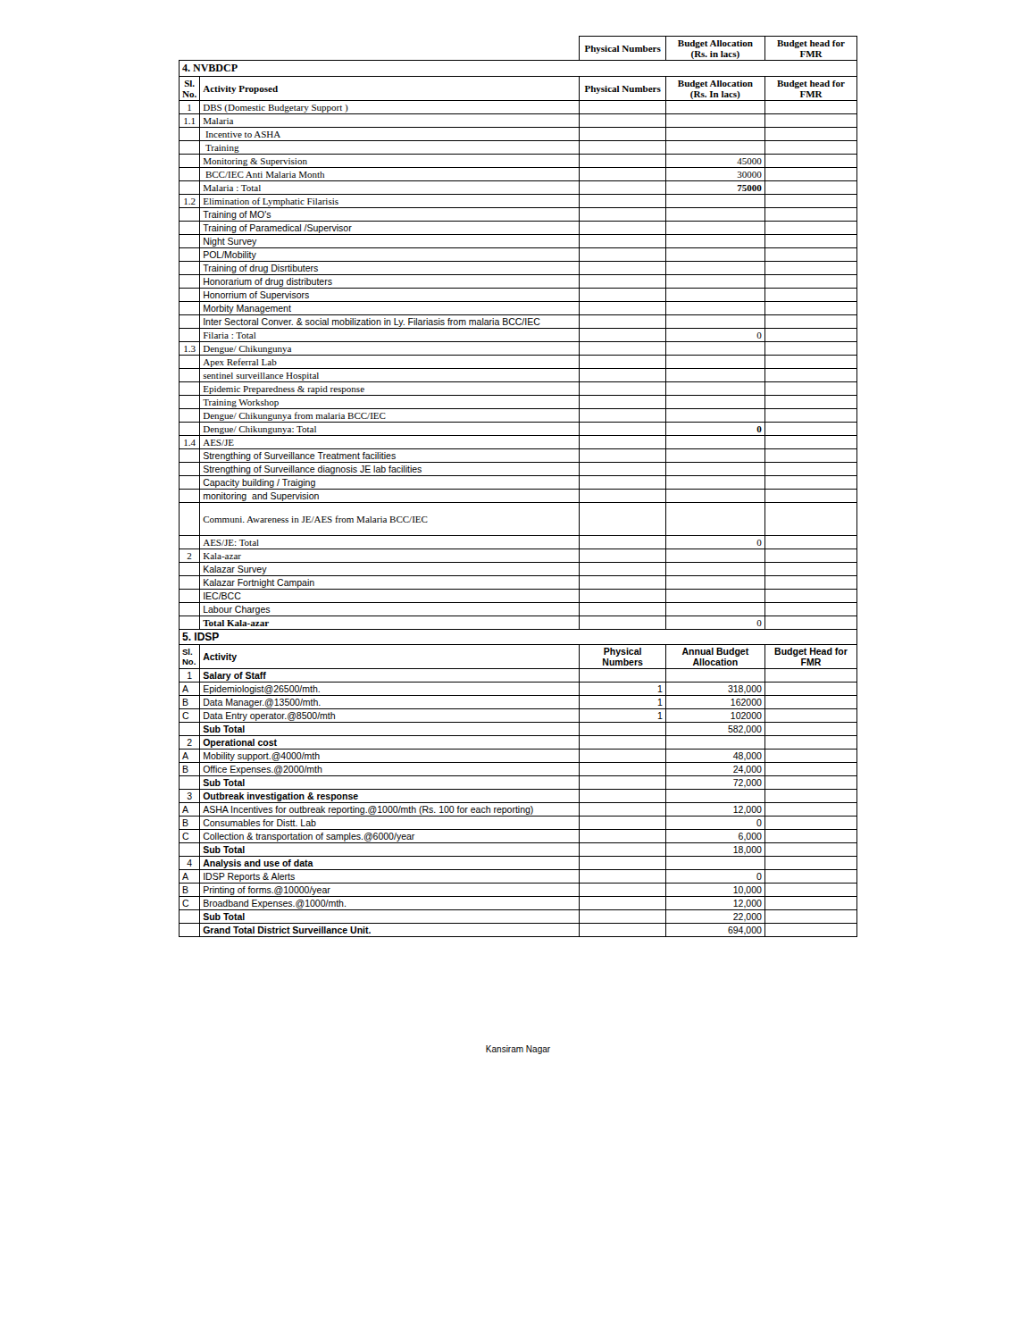| | Physical Numbers | Budget Allocation (Rs. in lacs) | Budget head for FMR |
| 4. NVBDCP |
| Sl. No. | Activity Proposed | Physical Numbers | Budget Allocation (Rs. In lacs) | Budget head for FMR |
| 1 | DBS (Domestic Budgetary Support ) | | | |
| 1.1 | Malaria | | | |
| | Incentive to ASHA | | | |
| | Training | | | |
| | Monitoring & Supervision | | 45000 | |
| | BCC/IEC Anti Malaria Month | | 30000 | |
| | Malaria : Total | | 75000 | |
| 1.2 | Elimination of Lymphatic Filarisis | | | |
| | Training of MO's | | | |
| | Training of Paramedical /Supervisor | | | |
| | Night Survey | | | |
| | POL/Mobility | | | |
| | Training of drug Disrtibuters | | | |
| | Honorarium of drug distributers | | | |
| | Honorrium of Supervisors | | | |
| | Morbity Management | | | |
| | Inter Sectoral Conver. & social mobilization in Ly. Filariasis from malaria BCC/IEC | | | |
| | Filaria : Total | | 0 | |
| 1.3 | Dengue/ Chikungunya | | | |
| | Apex Referral Lab | | | |
| | sentinel surveillance Hospital | | | |
| | Epidemic Preparedness & rapid response | | | |
| | Training Workshop | | | |
| | Dengue/ Chikungunya from malaria BCC/IEC | | | |
| | Dengue/ Chikungunya: Total | | 0 | |
| 1.4 | AES/JE | | | |
| | Strengthing of Surveillance Treatment facilities | | | |
| | Strengthing of Surveillance diagnosis JE lab facilities | | | |
| | Capacity building / Traiging | | | |
| | monitoring and Supervision | | | |
| | Communi. Awareness in JE/AES from Malaria BCC/IEC | | | |
| | AES/JE: Total | | 0 | |
| 2 | Kala-azar | | | |
| | Kalazar Survey | | | |
| | Kalazar Fortnight Campain | | | |
| | IEC/BCC | | | |
| | Labour Charges | | | |
| | Total Kala-azar | | 0 | |
| 5. IDSP |
| Sl. No. | Activity | Physical Numbers | Annual Budget Allocation | Budget Head for FMR |
| 1 | Salary of Staff | | | |
| A | Epidemiologist@26500/mth. | 1 | 318,000 | |
| B | Data Manager.@13500/mth. | 1 | 162000 | |
| C | Data Entry operator.@8500/mth | 1 | 102000 | |
| | Sub Total | | 582,000 | |
| 2 | Operational cost | | | |
| A | Mobility support.@4000/mth | | 48,000 | |
| B | Office Expenses.@2000/mth | | 24,000 | |
| | Sub Total | | 72,000 | |
| 3 | Outbreak investigation & response | | | |
| A | ASHA Incentives for outbreak reporting.@1000/mth (Rs. 100 for each reporting) | | 12,000 | |
| B | Consumables for Distt. Lab | | 0 | |
| C | Collection & transportation of samples.@6000/year | | 6,000 | |
| | Sub Total | | 18,000 | |
| 4 | Analysis and use of data | | | |
| A | IDSP Reports & Alerts | | 0 | |
| B | Printing of forms.@10000/year | | 10,000 | |
| C | Broadband Expenses.@1000/mth. | | 12,000 | |
| | Sub Total | | 22,000 | |
| | Grand Total District Surveillance Unit. | | 694,000 | |
Kansiram Nagar